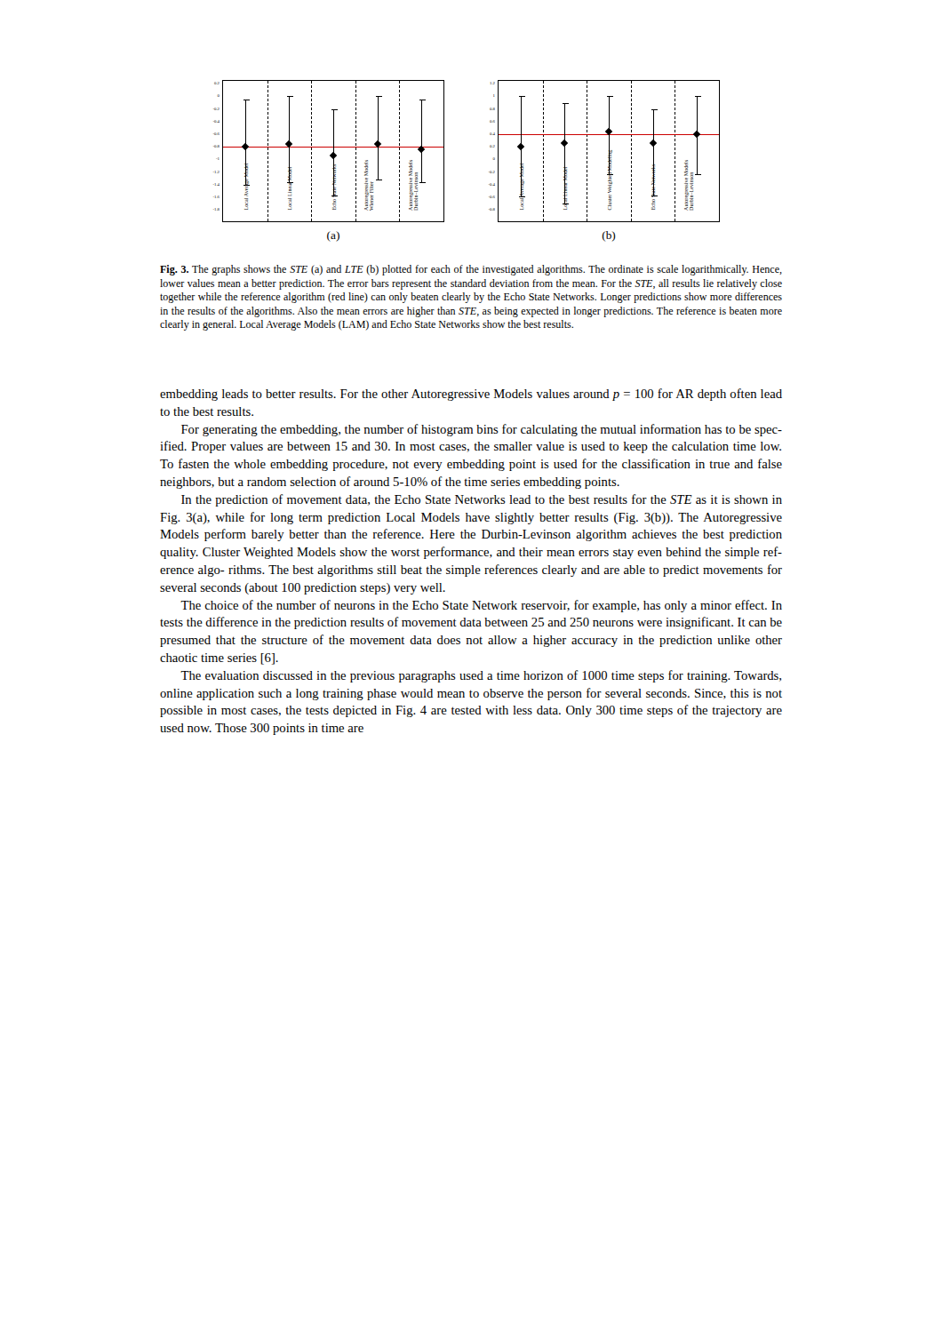0.2 0 -0.2 -0.4 -0.6 -0.8 -1 -1.2 -1.4 -1.6 -1.8
Local Average Model
Local Linear Model
Echo State Networks
Autoregressive Models
Wiener Filter
Autoregressive Models
Durbin–Levinson
(a)
1.2 1 0.8 0.6 0.4 0.2 0 -0.2 -0.4 -0.6 -0.8
Local Average Model
Local Linear Model
Cluster Weighted Modeling
Echo State Networks
Autoregressive Models
Durbin–Levinson
(b)
Fig. 3. The graphs shows the STE (a) and LTE (b) plotted for each of the investigated algorithms. The ordinate is scale logarithmically. Hence, lower values mean a better prediction. The error bars represent the standard deviation from the mean. For the STE, all results lie relatively close together while the reference algorithm (red line) can only beaten clearly by the Echo State Networks. Longer predictions show more differences in the results of the algorithms. Also the mean errors are higher than STE, as being expected in longer predictions. The reference is beaten more clearly in general. Local Average Models (LAM) and Echo State Networks show the best results.
embedding leads to better results. For the other Autoregressive Models values around p = 100 for AR depth often lead to the best results.
For generating the embedding, the number of histogram bins for calculating the mutual information has to be specified. Proper values are between 15 and 30. In most cases, the smaller value is used to keep the calculation time low. To fasten the whole embedding procedure, not every embedding point is used for the classification in true and false neighbors, but a random selection of around 5-10% of the time series embedding points.
In the prediction of movement data, the Echo State Networks lead to the best results for the STE as it is shown in Fig. 3(a), while for long term prediction Local Models have slightly better results (Fig. 3(b)). The Autoregressive Models perform barely better than the reference. Here the Durbin-Levinson algorithm achieves the best prediction quality. Cluster Weighted Models show the worst performance, and their mean errors stay even behind the simple reference algo- rithms. The best algorithms still beat the simple references clearly and are able to predict movements for several seconds (about 100 prediction steps) very well.
The choice of the number of neurons in the Echo State Network reservoir, for example, has only a minor effect. In tests the difference in the prediction results of movement data between 25 and 250 neurons were insignificant. It can be presumed that the structure of the movement data does not allow a higher accuracy in the prediction unlike other chaotic time series [6].
The evaluation discussed in the previous paragraphs used a time horizon of 1000 time steps for training. Towards, online application such a long training phase would mean to observe the person for several seconds. Since, this is not possible in most cases, the tests depicted in Fig. 4 are tested with less data. Only 300 time steps of the trajectory are used now. Those 300 points in time are